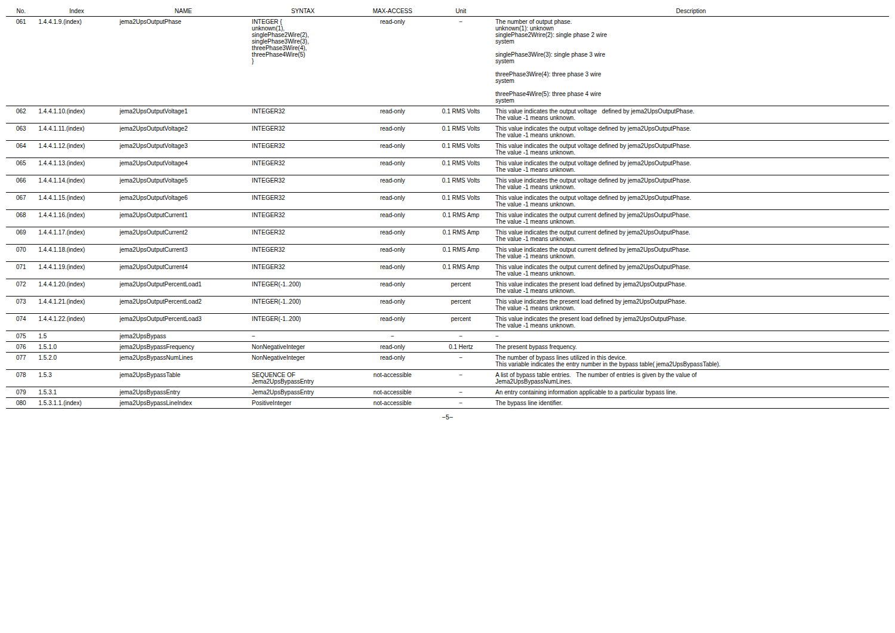| No. | Index | NAME | SYNTAX | MAX-ACCESS | Unit | Description |
| --- | --- | --- | --- | --- | --- | --- |
| 061 | 1.4.4.1.9.(index) | jema2UpsOutputPhase | INTEGER { unknown(1), singlePhase2Wire(2), singlePhase3Wire(3), threePhase3Wire(4), threePhase4Wire(5) } | read-only | − | The number of output phase. unknown(1): unknown singlePhase2Wrire(2): single phase 2 wire system singlePhase3Wire(3): single phase 3 wire system threePhase3Wire(4): three phase 3 wire system threePhase4Wire(5): three phase 4 wire system |
| 062 | 1.4.4.1.10.(index) | jema2UpsOutputVoltage1 | INTEGER32 | read-only | 0.1 RMS Volts | This value indicates the output voltage defined by jema2UpsOutputPhase. The value -1 means unknown. |
| 063 | 1.4.4.1.11.(index) | jema2UpsOutputVoltage2 | INTEGER32 | read-only | 0.1 RMS Volts | This value indicates the output voltage defined by jema2UpsOutputPhase. The value -1 means unknown. |
| 064 | 1.4.4.1.12.(index) | jema2UpsOutputVoltage3 | INTEGER32 | read-only | 0.1 RMS Volts | This value indicates the output voltage defined by jema2UpsOutputPhase. The value -1 means unknown. |
| 065 | 1.4.4.1.13.(index) | jema2UpsOutputVoltage4 | INTEGER32 | read-only | 0.1 RMS Volts | This value indicates the output voltage defined by jema2UpsOutputPhase. The value -1 means unknown. |
| 066 | 1.4.4.1.14.(index) | jema2UpsOutputVoltage5 | INTEGER32 | read-only | 0.1 RMS Volts | This value indicates the output voltage defined by jema2UpsOutputPhase. The value -1 means unknown. |
| 067 | 1.4.4.1.15.(index) | jema2UpsOutputVoltage6 | INTEGER32 | read-only | 0.1 RMS Volts | This value indicates the output voltage defined by jema2UpsOutputPhase. The value -1 means unknown. |
| 068 | 1.4.4.1.16.(index) | jema2UpsOutputCurrent1 | INTEGER32 | read-only | 0.1 RMS Amp | This value indicates the output current defined by jema2UpsOutputPhase. The value -1 means unknown. |
| 069 | 1.4.4.1.17.(index) | jema2UpsOutputCurrent2 | INTEGER32 | read-only | 0.1 RMS Amp | This value indicates the output current defined by jema2UpsOutputPhase. The value -1 means unknown. |
| 070 | 1.4.4.1.18.(index) | jema2UpsOutputCurrent3 | INTEGER32 | read-only | 0.1 RMS Amp | This value indicates the output current defined by jema2UpsOutputPhase. The value -1 means unknown. |
| 071 | 1.4.4.1.19.(index) | jema2UpsOutputCurrent4 | INTEGER32 | read-only | 0.1 RMS Amp | This value indicates the output current defined by jema2UpsOutputPhase. The value -1 means unknown. |
| 072 | 1.4.4.1.20.(index) | jema2UpsOutputPercentLoad1 | INTEGER(-1..200) | read-only | percent | This value indicates the present load defined by jema2UpsOutputPhase. The value -1 means unknown. |
| 073 | 1.4.4.1.21.(index) | jema2UpsOutputPercentLoad2 | INTEGER(-1..200) | read-only | percent | This value indicates the present load defined by jema2UpsOutputPhase. The value -1 means unknown. |
| 074 | 1.4.4.1.22.(index) | jema2UpsOutputPercentLoad3 | INTEGER(-1..200) | read-only | percent | This value indicates the present load defined by jema2UpsOutputPhase. The value -1 means unknown. |
| 075 | 1.5 | jema2UpsBypass | − | − | − | − |
| 076 | 1.5.1.0 | jema2UpsBypassFrequency | NonNegativeInteger | read-only | 0.1 Hertz | The present bypass frequency. |
| 077 | 1.5.2.0 | jema2UpsBypassNumLines | NonNegativeInteger | read-only | − | The number of bypass lines utilized in this device. This variable indicates the entry number in the bypass table( jema2UpsBypassTable). |
| 078 | 1.5.3 | jema2UpsBypassTable | SEQUENCE OF Jema2UpsBypassEntry | not-accessible | − | A list of bypass table entries. The number of entries is given by the value of Jema2UpsBypassNumLines. |
| 079 | 1.5.3.1 | jema2UpsBypassEntry | Jema2UpsBypassEntry | not-accessible | − | An entry containing information applicable to a particular bypass line. |
| 080 | 1.5.3.1.1.(index) | jema2UpsBypassLineIndex | PositiveInteger | not-accessible | − | The bypass line identifier. |
−5−